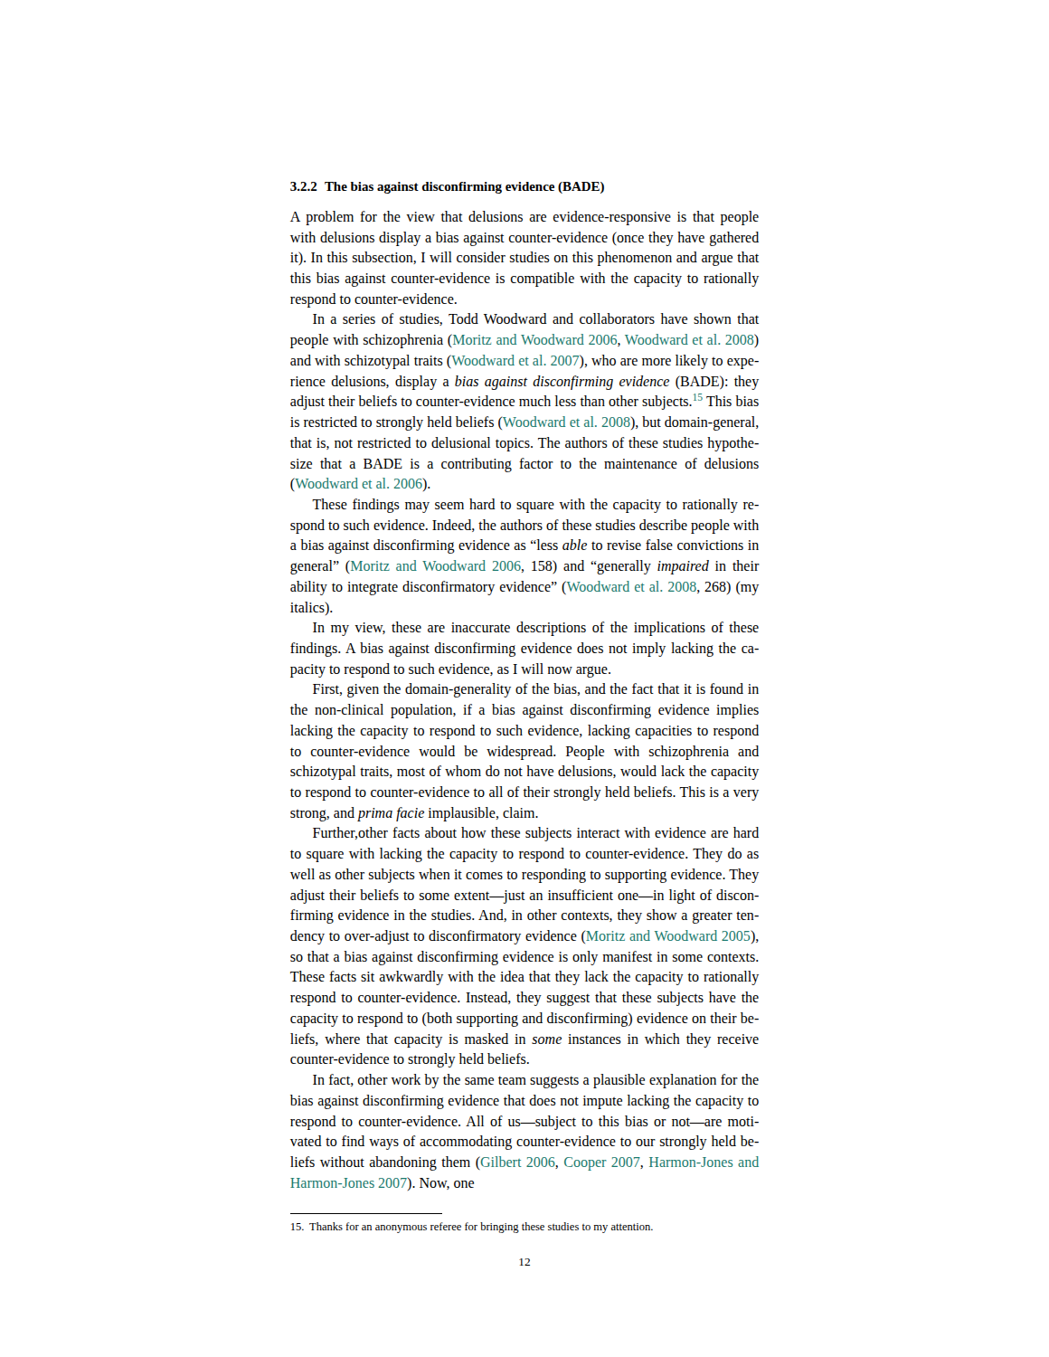3.2.2 The bias against disconfirming evidence (BADE)
A problem for the view that delusions are evidence-responsive is that people with delusions display a bias against counter-evidence (once they have gathered it). In this subsection, I will consider studies on this phenomenon and argue that this bias against counter-evidence is compatible with the capacity to rationally respond to counter-evidence.
In a series of studies, Todd Woodward and collaborators have shown that people with schizophrenia (Moritz and Woodward 2006, Woodward et al. 2008) and with schizotypal traits (Woodward et al. 2007), who are more likely to experience delusions, display a bias against disconfirming evidence (BADE): they adjust their beliefs to counter-evidence much less than other subjects.15 This bias is restricted to strongly held beliefs (Woodward et al. 2008), but domain-general, that is, not restricted to delusional topics. The authors of these studies hypothesize that a BADE is a contributing factor to the maintenance of delusions (Woodward et al. 2006).
These findings may seem hard to square with the capacity to rationally respond to such evidence. Indeed, the authors of these studies describe people with a bias against disconfirming evidence as “less able to revise false convictions in general” (Moritz and Woodward 2006, 158) and “generally impaired in their ability to integrate disconfirmatory evidence” (Woodward et al. 2008, 268) (my italics).
In my view, these are inaccurate descriptions of the implications of these findings. A bias against disconfirming evidence does not imply lacking the capacity to respond to such evidence, as I will now argue.
First, given the domain-generality of the bias, and the fact that it is found in the non-clinical population, if a bias against disconfirming evidence implies lacking the capacity to respond to such evidence, lacking capacities to respond to counter-evidence would be widespread. People with schizophrenia and schizotypal traits, most of whom do not have delusions, would lack the capacity to respond to counter-evidence to all of their strongly held beliefs. This is a very strong, and prima facie implausible, claim.
Further,other facts about how these subjects interact with evidence are hard to square with lacking the capacity to respond to counter-evidence. They do as well as other subjects when it comes to responding to supporting evidence. They adjust their beliefs to some extent—just an insufficient one—in light of disconfirming evidence in the studies. And, in other contexts, they show a greater tendency to over-adjust to disconfirmatory evidence (Moritz and Woodward 2005), so that a bias against disconfirming evidence is only manifest in some contexts. These facts sit awkwardly with the idea that they lack the capacity to rationally respond to counter-evidence. Instead, they suggest that these subjects have the capacity to respond to (both supporting and disconfirming) evidence on their beliefs, where that capacity is masked in some instances in which they receive counter-evidence to strongly held beliefs.
In fact, other work by the same team suggests a plausible explanation for the bias against disconfirming evidence that does not impute lacking the capacity to respond to counter-evidence. All of us—subject to this bias or not—are motivated to find ways of accommodating counter-evidence to our strongly held beliefs without abandoning them (Gilbert 2006, Cooper 2007, Harmon-Jones and Harmon-Jones 2007). Now, one
15. Thanks for an anonymous referee for bringing these studies to my attention.
12